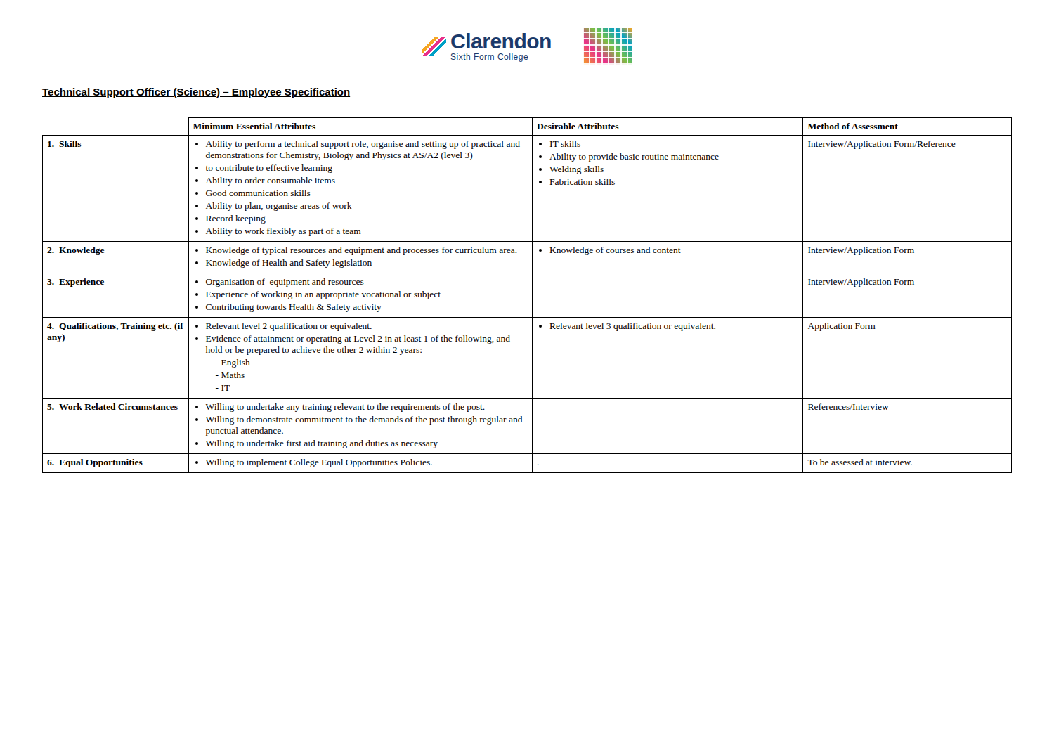Clarendon Sixth Form College
Technical Support Officer (Science) – Employee Specification
| | Minimum Essential Attributes | Desirable Attributes | Method of Assessment |
| --- | --- | --- | --- |
| 1. Skills | Ability to perform a technical support role, organise and setting up of practical and demonstrations for Chemistry, Biology and Physics at AS/A2 (level 3) to contribute to effective learning Ability to order consumable items Good communication skills Ability to plan, organise areas of work Record keeping Ability to work flexibly as part of a team | IT skills Ability to provide basic routine maintenance Welding skills Fabrication skills | Interview/Application Form/Reference |
| 2. Knowledge | Knowledge of typical resources and equipment and processes for curriculum area. Knowledge of Health and Safety legislation | Knowledge of courses and content | Interview/Application Form |
| 3. Experience | Organisation of equipment and resources Experience of working in an appropriate vocational or subject Contributing towards Health & Safety activity | | Interview/Application Form |
| 4. Qualifications, Training etc. (if any) | Relevant level 2 qualification or equivalent. Evidence of attainment or operating at Level 2 in at least 1 of the following, and hold or be prepared to achieve the other 2 within 2 years: English Maths IT | Relevant level 3 qualification or equivalent. | Application Form |
| 5. Work Related Circumstances | Willing to undertake any training relevant to the requirements of the post. Willing to demonstrate commitment to the demands of the post through regular and punctual attendance. Willing to undertake first aid training and duties as necessary | | References/Interview |
| 6. Equal Opportunities | Willing to implement College Equal Opportunities Policies. | . | To be assessed at interview. |